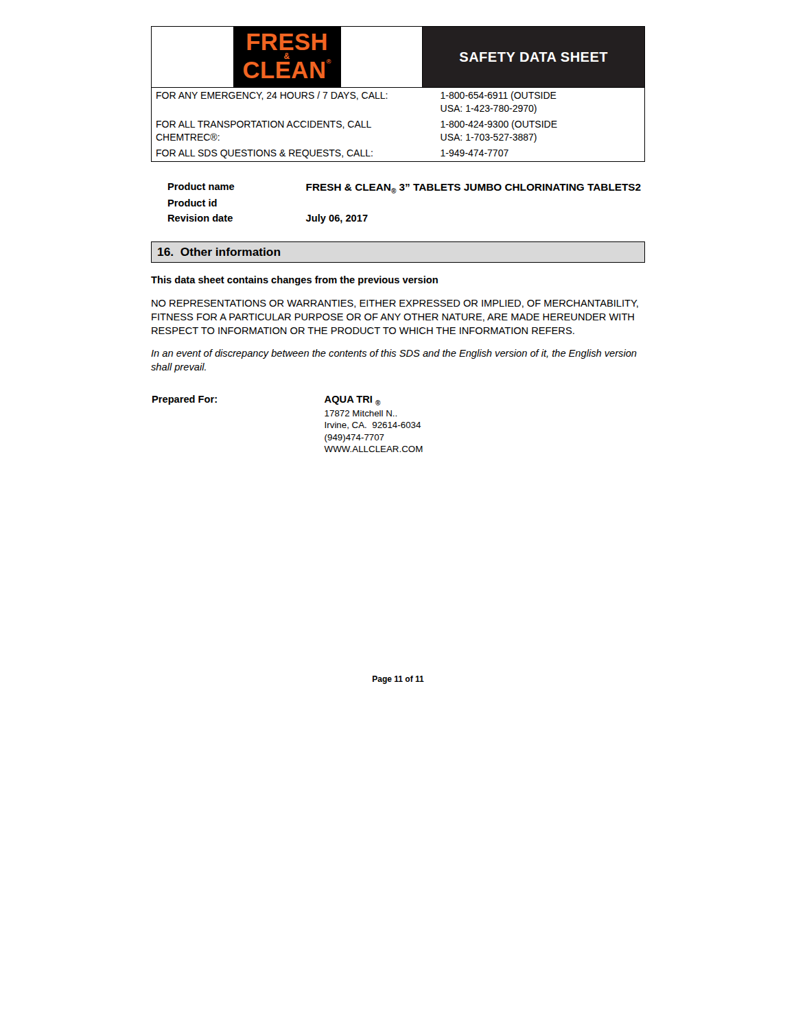| FRESH & CLEAN ® | SAFETY DATA SHEET |
| FOR ANY EMERGENCY, 24 HOURS / 7 DAYS, CALL: | 1-800-654-6911 (OUTSIDE USA: 1-423-780-2970) |
| FOR ALL TRANSPORTATION ACCIDENTS, CALL CHEMTREC®: | 1-800-424-9300 (OUTSIDE USA: 1-703-527-3887) |
| FOR ALL SDS QUESTIONS & REQUESTS, CALL: | 1-949-474-7707 |
| Product name | FRESH & CLEAN ® 3” TABLETS JUMBO CHLORINATING TABLETS2 |
| Product id | |
| Revision date | July 06, 2017 |
16. Other information
This data sheet contains changes from the previous version
NO REPRESENTATIONS OR WARRANTIES, EITHER EXPRESSED OR IMPLIED, OF MERCHANTABILITY, FITNESS FOR A PARTICULAR PURPOSE OR OF ANY OTHER NATURE, ARE MADE HEREUNDER WITH RESPECT TO INFORMATION OR THE PRODUCT TO WHICH THE INFORMATION REFERS.
In an event of discrepancy between the contents of this SDS and the English version of it, the English version shall prevail.
| Prepared For: | AQUA TRI ® 17872 Mitchell N.. Irvine, CA. 92614-6034 (949)474-7707 WWW.ALLCLEAR.COM |
Page 11 of 11